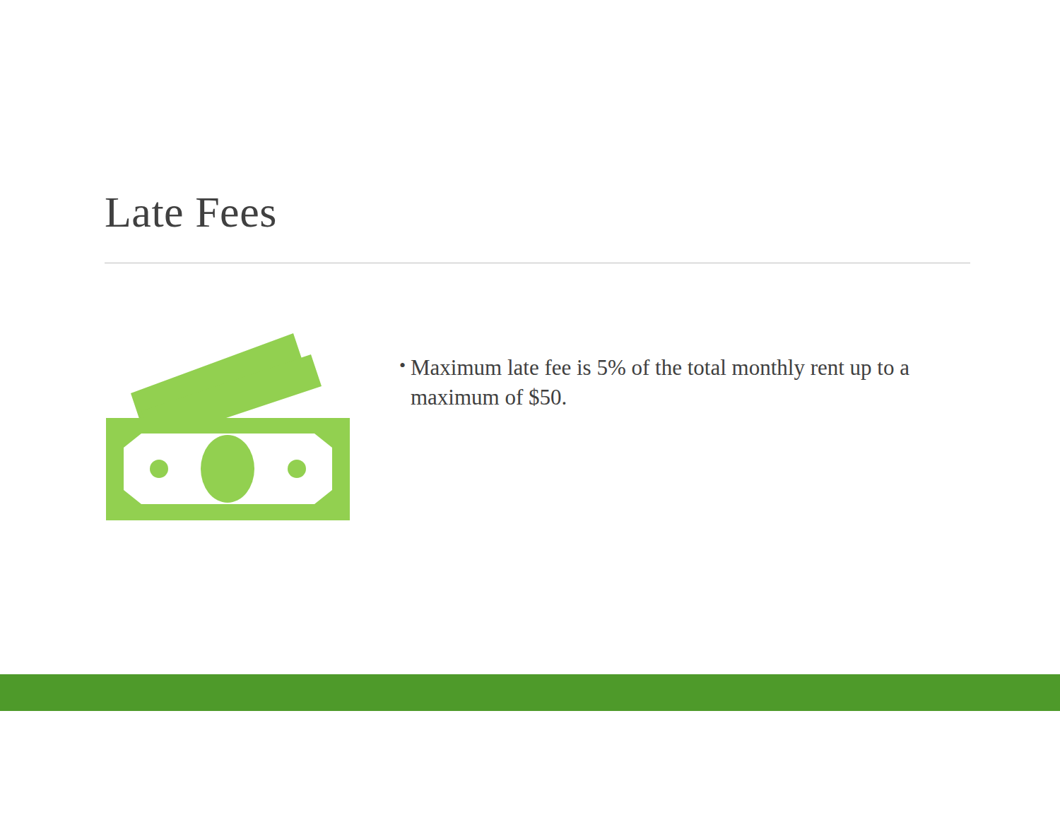Late Fees
Maximum late fee is 5% of the total monthly rent up to a maximum of $50.